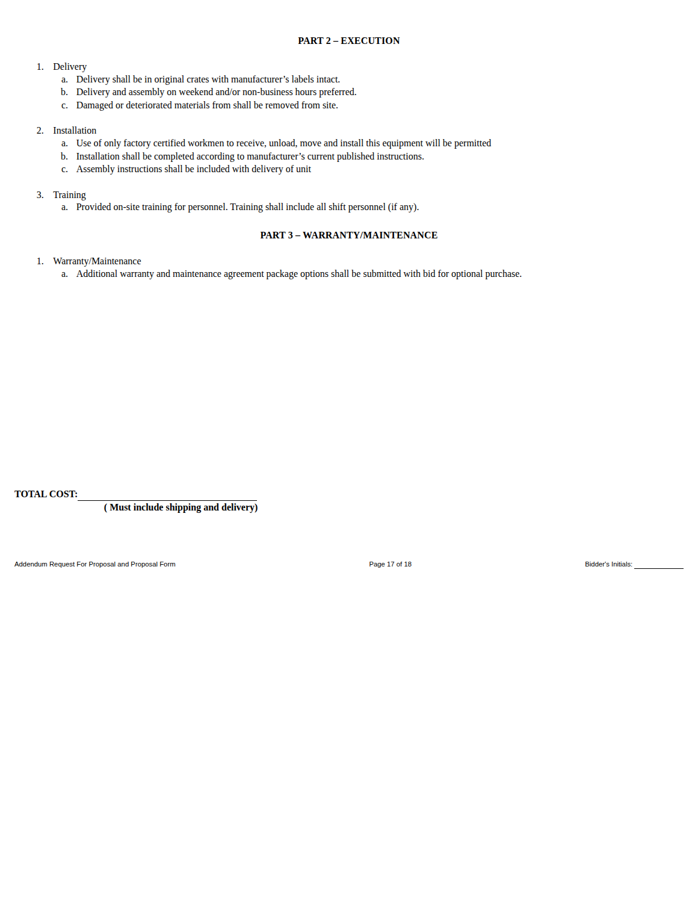PART 2 – EXECUTION
Delivery
Delivery shall be in original crates with manufacturer’s labels intact.
Delivery and assembly on weekend and/or non-business hours preferred.
Damaged or deteriorated materials from shall be removed from site.
Installation
Use of only factory certified workmen to receive, unload, move and install this equipment will be permitted
Installation shall be completed according to manufacturer’s current published instructions.
Assembly instructions shall be included with delivery of unit
Training
Provided on-site training for personnel. Training shall include all shift personnel (if any).
PART 3 – WARRANTY/MAINTENANCE
Warranty/Maintenance
Additional warranty and maintenance agreement package options shall be submitted with bid for optional purchase.
TOTAL COST: ( Must include shipping and delivery)
Addendum Request For Proposal and Proposal Form Page 17 of 18 Bidder's Initials: